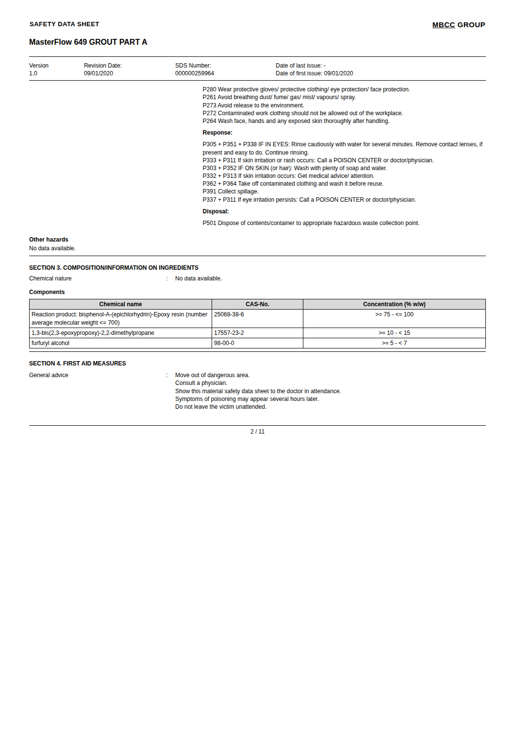| SAFETY DATA SHEET | MBCC GROUP |
MasterFlow 649 GROUT PART A
| Version 1.0 | Revision Date: 09/01/2020 | SDS Number: 000000259964 | Date of last issue: - Date of first issue: 09/01/2020 |
P280 Wear protective gloves/ protective clothing/ eye protection/ face protection.
P261 Avoid breathing dust/ fume/ gas/ mist/ vapours/ spray.
P273 Avoid release to the environment.
P272 Contaminated work clothing should not be allowed out of the workplace.
P264 Wash face, hands and any exposed skin thoroughly after handling.
Response:
P305 + P351 + P338 IF IN EYES: Rinse cautiously with water for several minutes. Remove contact lenses, if present and easy to do. Continue rinsing.
P333 + P311 If skin irritation or rash occurs: Call a POISON CENTER or doctor/physician.
P303 + P352 IF ON SKIN (or hair): Wash with plenty of soap and water.
P332 + P313 If skin irritation occurs: Get medical advice/ attention.
P362 + P364 Take off contaminated clothing and wash it before reuse.
P391 Collect spillage.
P337 + P311 If eye irritation persists: Call a POISON CENTER or doctor/physician.
Disposal:
P501 Dispose of contents/container to appropriate hazardous waste collection point.
Other hazards
No data available.
SECTION 3. COMPOSITION/INFORMATION ON INGREDIENTS
Chemical nature
:
No data available.
Components
| Chemical name | CAS-No. | Concentration (% w/w) |
| --- | --- | --- |
| Reaction product: bisphenol-A-(epichlorhydrin)-Epoxy resin (number average molecular weight <= 700) | 25068-38-6 | >= 75 - <= 100 |
| 1,3-bis(2,3-epoxypropoxy)-2,2-dimethylpropane | 17557-23-2 | >= 10 - < 15 |
| furfuryl alcohol | 98-00-0 | >= 5 - < 7 |
SECTION 4. FIRST AID MEASURES
General advice
:
Move out of dangerous area.
Consult a physician.
Show this material safety data sheet to the doctor in attendance.
Symptoms of poisoning may appear several hours later.
Do not leave the victim unattended.
2 / 11